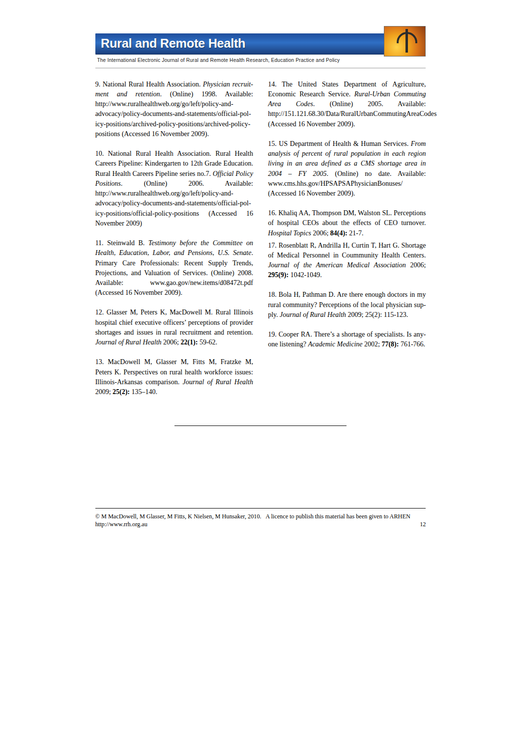Rural and Remote Health
The International Electronic Journal of Rural and Remote Health Research, Education Practice and Policy
9. National Rural Health Association. Physician recruitment and retention. (Online) 1998. Available: http://www.ruralhealthweb.org/go/left/policy-and-advocacy/policy-documents-and-statements/official-policy-positions/archived-policy-positions/archived-policy-positions (Accessed 16 November 2009).
10. National Rural Health Association. Rural Health Careers Pipeline: Kindergarten to 12th Grade Education. Rural Health Careers Pipeline series no.7. Official Policy Positions. (Online) 2006. Available: http://www.ruralhealthweb.org/go/left/policy-and-advocacy/policy-documents-and-statements/official-policy-positions/official-policy-positions (Accessed 16 November 2009)
11. Steinwald B. Testimony before the Committee on Health, Education, Labor, and Pensions, U.S. Senate. Primary Care Professionals: Recent Supply Trends, Projections, and Valuation of Services. (Online) 2008. Available: www.gao.gov/new.items/d08472t.pdf (Accessed 16 November 2009).
12. Glasser M, Peters K, MacDowell M. Rural Illinois hospital chief executive officers’ perceptions of provider shortages and issues in rural recruitment and retention. Journal of Rural Health 2006; 22(1): 59-62.
13. MacDowell M, Glasser M, Fitts M, Fratzke M, Peters K. Perspectives on rural health workforce issues: Illinois-Arkansas comparison. Journal of Rural Health 2009; 25(2): 135–140.
14. The United States Department of Agriculture, Economic Research Service. Rural-Urban Commuting Area Codes. (Online) 2005. Available: http://151.121.68.30/Data/RuralUrbanCommutingAreaCodes (Accessed 16 November 2009).
15. US Department of Health & Human Services. From analysis of percent of rural population in each region living in an area defined as a CMS shortage area in 2004 – FY 2005. (Online) no date. Available: www.cms.hhs.gov/HPSAPSAPhysicianBonuses/ (Accessed 16 November 2009).
16. Khaliq AA, Thompson DM, Walston SL. Perceptions of hospital CEOs about the effects of CEO turnover. Hospital Topics 2006; 84(4): 21-7.
17. Rosenblatt R, Andrilla H, Curtin T, Hart G. Shortage of Medical Personnel in Coummunity Health Centers. Journal of the American Medical Association 2006; 295(9): 1042-1049.
18. Bola H, Pathman D. Are there enough doctors in my rural community? Perceptions of the local physician supply. Journal of Rural Health 2009; 25(2): 115-123.
19. Cooper RA. There’s a shortage of specialists. Is anyone listening? Academic Medicine 2002; 77(8): 761-766.
© M MacDowell, M Glasser, M Fitts, K Nielsen, M Hunsaker, 2010. A licence to publish this material has been given to ARHEN
http://www.rrh.org.au 12